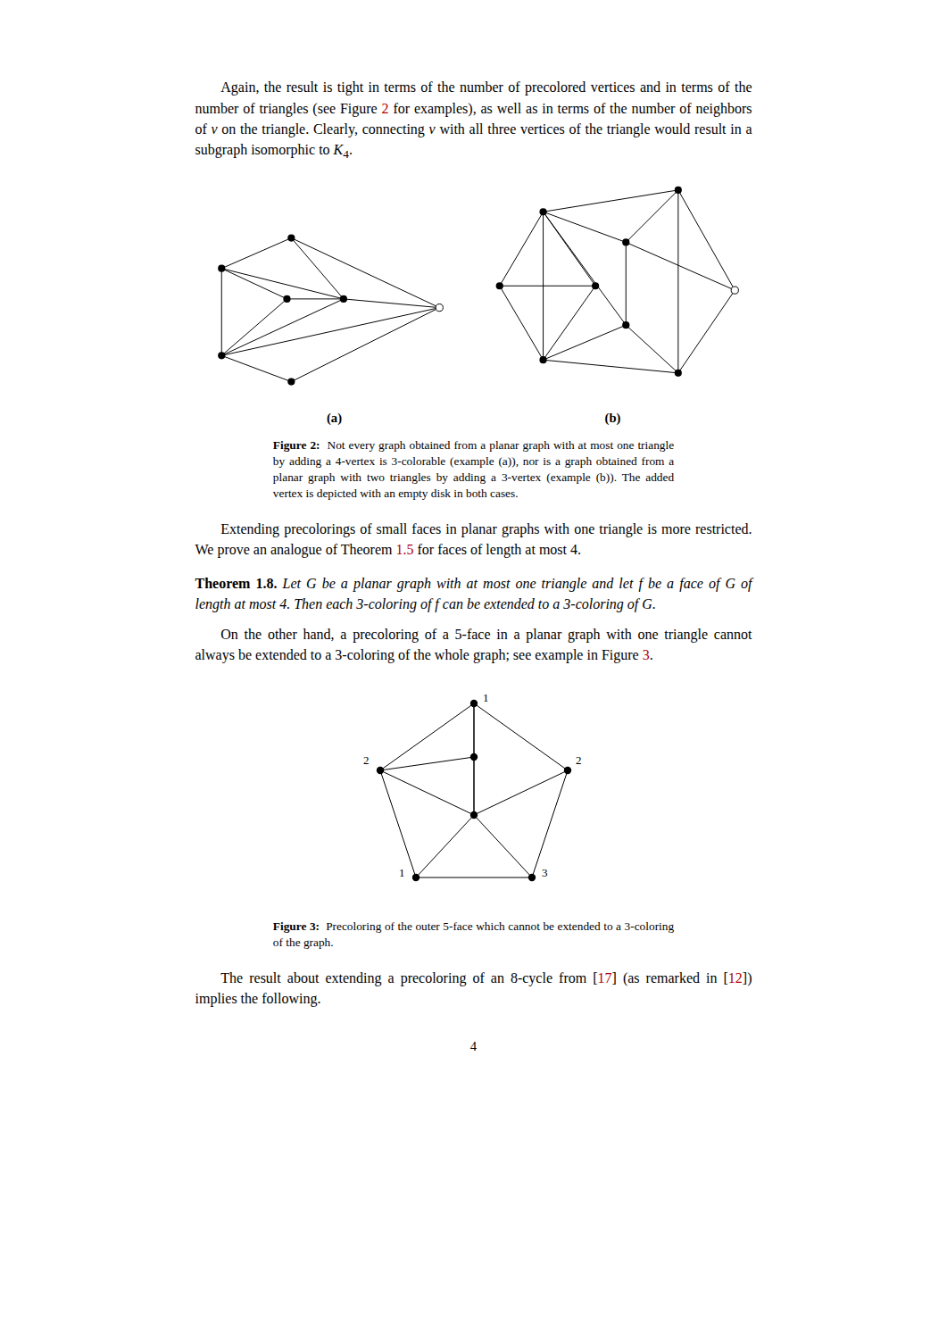Again, the result is tight in terms of the number of precolored vertices and in terms of the number of triangles (see Figure 2 for examples), as well as in terms of the number of neighbors of v on the triangle. Clearly, connecting v with all three vertices of the triangle would result in a subgraph isomorphic to K4.
(a)(b)
Figure 2: Not every graph obtained from a planar graph with at most one triangle by adding a 4-vertex is 3-colorable (example (a)), nor is a graph obtained from a planar graph with two triangles by adding a 3-vertex (example (b)). The added vertex is depicted with an empty disk in both cases.
Extending precolorings of small faces in planar graphs with one triangle is more restricted. We prove an analogue of Theorem 1.5 for faces of length at most 4.
Theorem 1.8. Let G be a planar graph with at most one triangle and let f be a face of G of length at most 4. Then each 3-coloring of f can be extended to a 3-coloring of G.
On the other hand, a precoloring of a 5-face in a planar graph with one triangle cannot always be extended to a 3-coloring of the whole graph; see example in Figure 3.
1 2 2 1 3
Figure 3: Precoloring of the outer 5-face which cannot be extended to a 3-coloring of the graph.
The result about extending a precoloring of an 8-cycle from [17] (as remarked in [12]) implies the following.
4